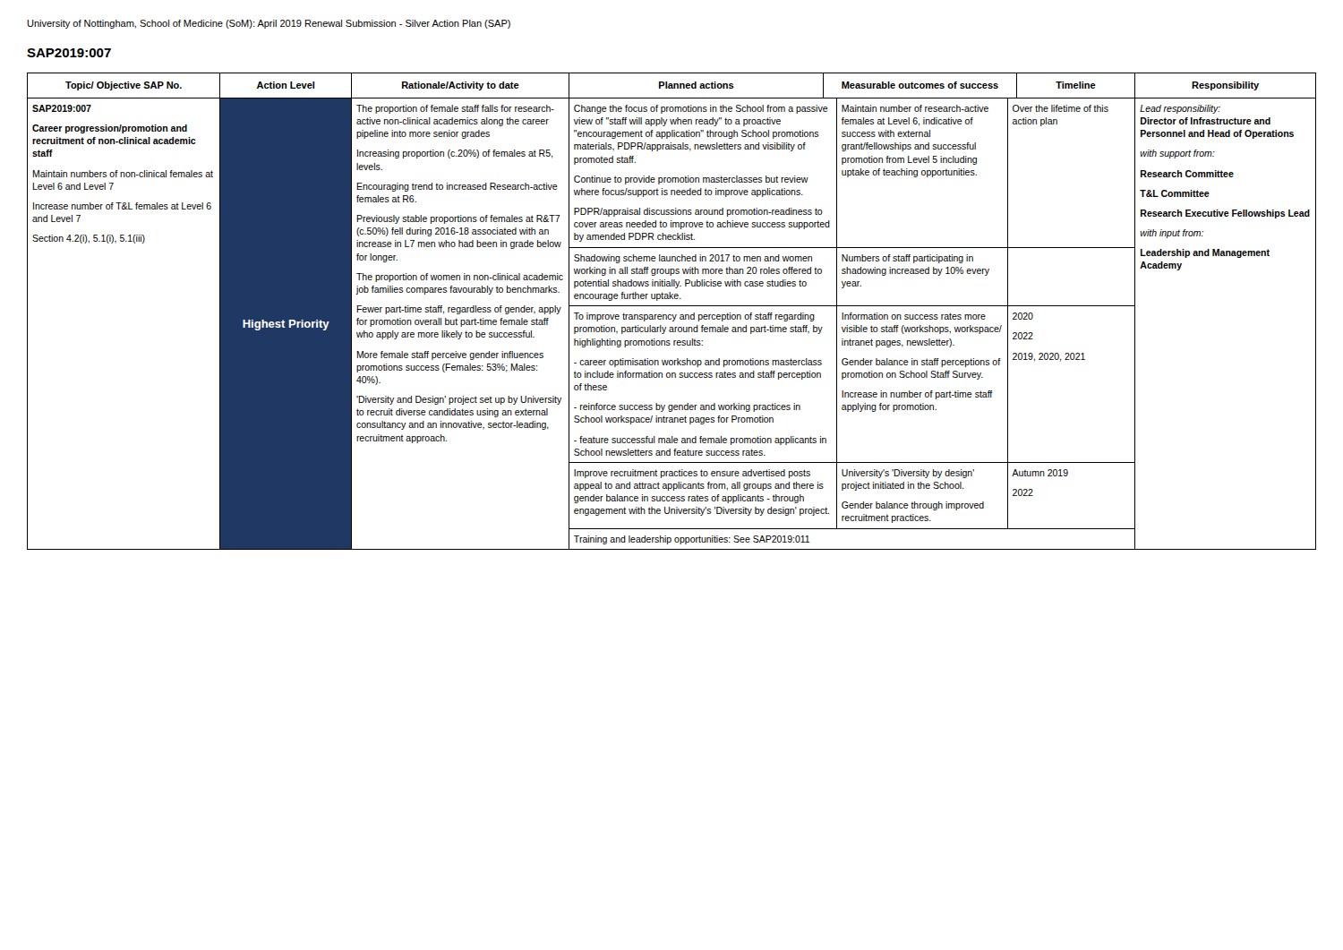University of Nottingham, School of Medicine (SoM): April 2019 Renewal Submission - Silver Action Plan (SAP)
SAP2019:007
| Topic/ Objective SAP No. | Action Level | Rationale/Activity to date | Planned actions | Measurable outcomes of success | Timeline | Responsibility |
| --- | --- | --- | --- | --- | --- | --- |
| SAP2019:007 Career progression/promotion and recruitment of non-clinical academic staff Maintain numbers of non-clinical females at Level 6 and Level 7 Increase number of T&L females at Level 6 and Level 7 Section 4.2(i), 5.1(i), 5.1(iii) | Highest Priority | The proportion of female staff falls for research-active non-clinical academics along the career pipeline into more senior grades Increasing proportion (c.20%) of females at R5, levels. Encouraging trend to increased Research-active females at R6. Previously stable proportions of females at R&T7 (c.50%) fell during 2016-18 associated with an increase in L7 men who had been in grade below for longer. The proportion of women in non-clinical academic job families compares favourably to benchmarks. Fewer part-time staff, regardless of gender, apply for promotion overall but part-time female staff who apply are more likely to be successful. More female staff perceive gender influences promotions success (Females: 53%; Males: 40%). 'Diversity and Design' project set up by University to recruit diverse candidates using an external consultancy and an innovative, sector-leading, recruitment approach. | / Change the focus of promotions in the School from a passive view of "staff will apply when ready" to a proactive "encouragement of application" through School promotions materials, PDPR/appraisals, newsletters and visibility of promoted staff. Continue to provide promotion masterclasses but review where focus/support is needed to improve applications. PDPR/appraisal discussions around promotion-readiness to cover areas needed to improve to achieve success supported by amended PDPR checklist. / Maintain number of research-active females at Level 6, indicative of success with external grant/fellowships and successful promotion from Level 5 including uptake of teaching opportunities. / Over the lifetime of this action plan / / Shadowing scheme launched in 2017 to men and women working in all staff groups with more than 20 roles offered to potential shadows initially. Publicise with case studies to encourage further uptake. / Numbers of staff participating in shadowing increased by 10% every year. / / / To improve transparency and perception of staff regarding promotion, particularly around female and part-time staff, by highlighting promotions results: - career optimisation workshop and promotions masterclass to include information on success rates and staff perception of these - reinforce success by gender and working practices in School workspace/ intranet pages for Promotion - feature successful male and female promotion applicants in School newsletters and feature success rates. / Information on success rates more visible to staff (workshops, workspace/ intranet pages, newsletter). Gender balance in staff perceptions of promotion on School Staff Survey. Increase in number of part-time staff applying for promotion. / 2020 2022 2019, 2020, 2021 / / Improve recruitment practices to ensure advertised posts appeal to and attract applicants from, all groups and there is gender balance in success rates of applicants - through engagement with the University's 'Diversity by design' project. / University's 'Diversity by design' project initiated in the School. Gender balance through improved recruitment practices. / Autumn 2019 2022 / / Training and leadership opportunities: See SAP2019:011 / | Lead responsibility: Director of Infrastructure and Personnel and Head of Operations with support from: Research Committee T&L Committee Research Executive Fellowships Lead with input from: Leadership and Management Academy |